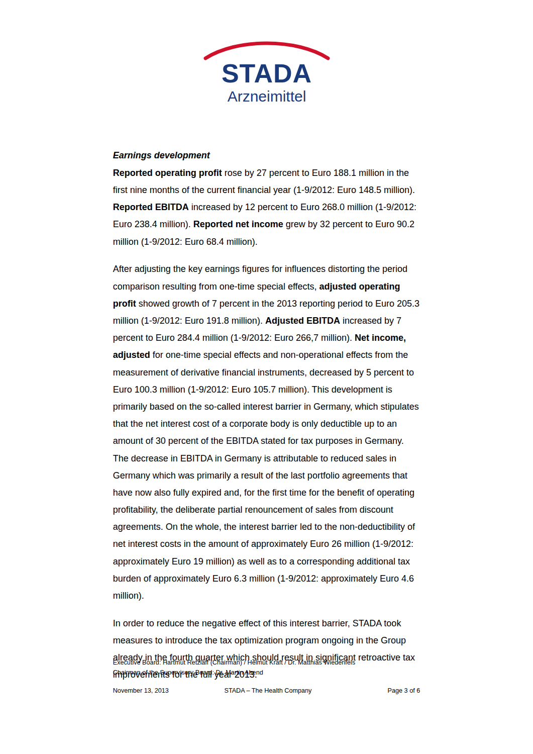STADA Arzneimittel
Earnings development
Reported operating profit rose by 27 percent to Euro 188.1 million in the first nine months of the current financial year (1-9/2012: Euro 148.5 million). Reported EBITDA increased by 12 percent to Euro 268.0 million (1-9/2012: Euro 238.4 million). Reported net income grew by 32 percent to Euro 90.2 million (1-9/2012: Euro 68.4 million).
After adjusting the key earnings figures for influences distorting the period comparison resulting from one-time special effects, adjusted operating profit showed growth of 7 percent in the 2013 reporting period to Euro 205.3 million (1-9/2012: Euro 191.8 million). Adjusted EBITDA increased by 7 percent to Euro 284.4 million (1-9/2012: Euro 266,7 million). Net income, adjusted for one-time special effects and non-operational effects from the measurement of derivative financial instruments, decreased by 5 percent to Euro 100.3 million (1-9/2012: Euro 105.7 million). This development is primarily based on the so-called interest barrier in Germany, which stipulates that the net interest cost of a corporate body is only deductible up to an amount of 30 percent of the EBITDA stated for tax purposes in Germany. The decrease in EBITDA in Germany is attributable to reduced sales in Germany which was primarily a result of the last portfolio agreements that have now also fully expired and, for the first time for the benefit of operating profitability, the deliberate partial renouncement of sales from discount agreements. On the whole, the interest barrier led to the non-deductibility of net interest costs in the amount of approximately Euro 26 million (1-9/2012: approximately Euro 19 million) as well as to a corresponding additional tax burden of approximately Euro 6.3 million (1-9/2012: approximately Euro 4.6 million).
In order to reduce the negative effect of this interest barrier, STADA took measures to introduce the tax optimization program ongoing in the Group already in the fourth quarter which should result in significant retroactive tax improvements for the full year 2013.
Executive Board: Hartmut Retzlaff (Chairman) / Helmut Kraft / Dr. Matthias Wiedenfels
Chairman of the Supervisory Board: Dr. Martin Abend
November 13, 2013 STADA – The Health Company Page 3 of 6